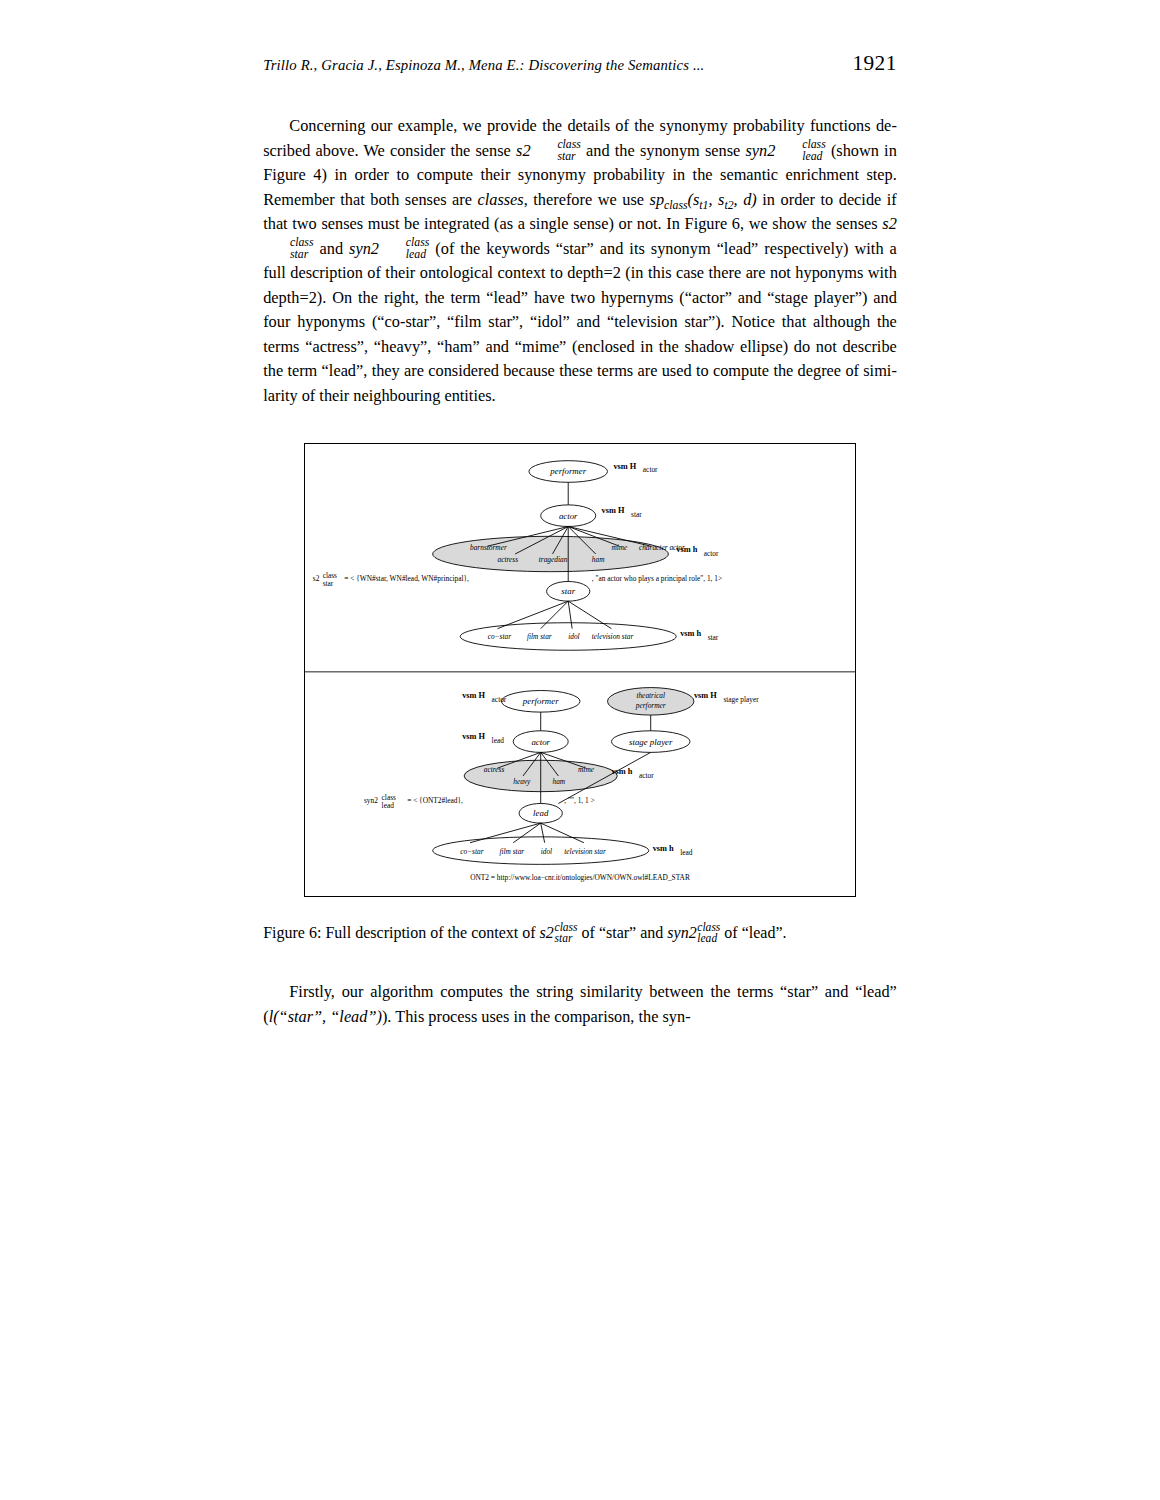Trillo R., Gracia J., Espinoza M., Mena E.: Discovering the Semantics ...
1921
Concerning our example, we provide the details of the synonymy probability functions described above. We consider the sense s2class star and the synonym sense syn2class lead (shown in Figure 4) in order to compute their synonymy probability in the semantic enrichment step. Remember that both senses are classes, therefore we use spclass(st1, st2, d) in order to decide if that two senses must be integrated (as a single sense) or not. In Figure 6, we show the senses s2class star and syn2class lead (of the keywords “star” and its synonym “lead” respectively) with a full description of their ontological context to depth=2 (in this case there are not hyponyms with depth=2). On the right, the term “lead” have two hypernyms (“actor” and “stage player”) and four hyponyms (“co-star”, “film star”, “idol” and “television star”). Notice that although the terms “actress”, “heavy”, “ham” and “mime” (enclosed in the shadow ellipse) do not describe the term “lead”, they are considered because these terms are used to compute the degree of similarity of their neighbouring entities.
performer vsm H actor actor vsm H star barnstormer actress tragedian ham mime character actor vsm h actor star s2 class star = < {WN#star, WN#lead, WN#principal}, , "an actor who plays a principal role", 1, 1> co−star film star idol television star vsm h star performer vsm H actor theatrical performer vsm H stage player actor vsm H lead stage player actress heavy ham mime vsm h actor lead syn2 class lead = < {ONT2#lead}, , "", 1, 1 > co−star film star idol television star vsm h lead ONT2 = http://www.loa−cnr.it/ontologies/OWN/OWN.owl#LEAD_STAR
Figure 6: Full description of the context of s2class star of “star” and syn2class lead of “lead”.
Firstly, our algorithm computes the string similarity between the terms “star” and “lead” (l(“star”, “lead”)). This process uses in the comparison, the syn-